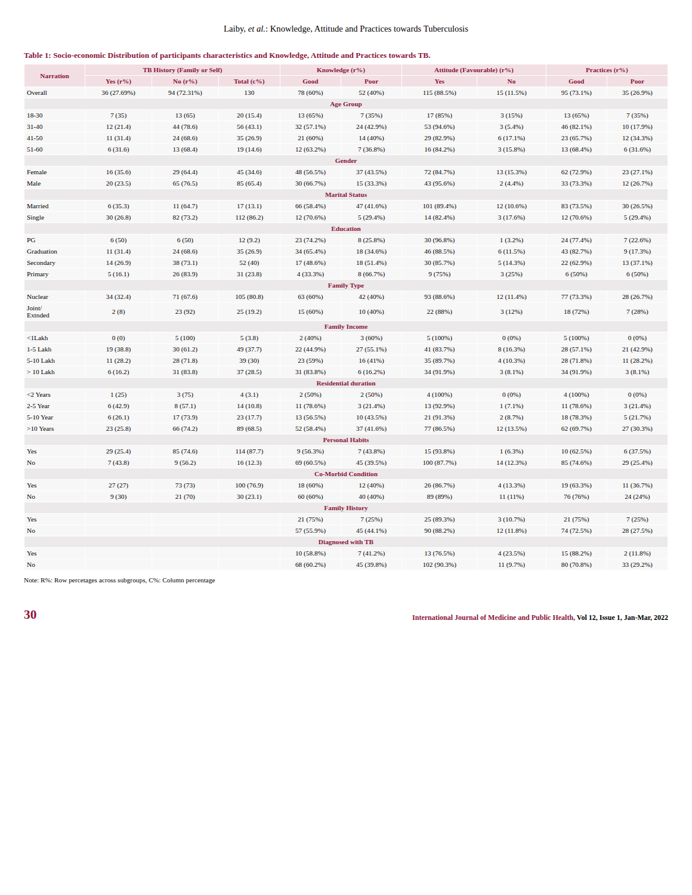Laiby, et al.: Knowledge, Attitude and Practices towards Tuberculosis
Table 1: Socio-economic Distribution of participants characteristics and Knowledge, Attitude and Practices towards TB.
| Narration | TB History (Family or Self) | Knowledge (r%) | Attitude (Favourable) (r%) | Practices (r%) |
| --- | --- | --- | --- | --- |
| Yes (r%) | No (r%) | Total (c%) | Good | Poor | Yes | No | Good | Poor |
| Overall | 36 (27.69%) | 94 (72.31%) | 130 | 78 (60%) | 52 (40%) | 115 (88.5%) | 15 (11.5%) | 95 (73.1%) | 35 (26.9%) |
| Age Group |
| 18-30 | 7 (35) | 13 (65) | 20 (15.4) | 13 (65%) | 7 (35%) | 17 (85%) | 3 (15%) | 13 (65%) | 7 (35%) |
| 31-40 | 12 (21.4) | 44 (78.6) | 56 (43.1) | 32 (57.1%) | 24 (42.9%) | 53 (94.6%) | 3 (5.4%) | 46 (82.1%) | 10 (17.9%) |
| 41-50 | 11 (31.4) | 24 (68.6) | 35 (26.9) | 21 (60%) | 14 (40%) | 29 (82.9%) | 6 (17.1%) | 23 (65.7%) | 12 (34.3%) |
| 51-60 | 6 (31.6) | 13 (68.4) | 19 (14.6) | 12 (63.2%) | 7 (36.8%) | 16 (84.2%) | 3 (15.8%) | 13 (68.4%) | 6 (31.6%) |
| Gender |
| Female | 16 (35.6) | 29 (64.4) | 45 (34.6) | 48 (56.5%) | 37 (43.5%) | 72 (84.7%) | 13 (15.3%) | 62 (72.9%) | 23 (27.1%) |
| Male | 20 (23.5) | 65 (76.5) | 85 (65.4) | 30 (66.7%) | 15 (33.3%) | 43 (95.6%) | 2 (4.4%) | 33 (73.3%) | 12 (26.7%) |
| Marital Status |
| Married | 6 (35.3) | 11 (64.7) | 17 (13.1) | 66 (58.4%) | 47 (41.6%) | 101 (89.4%) | 12 (10.6%) | 83 (73.5%) | 30 (26.5%) |
| Single | 30 (26.8) | 82 (73.2) | 112 (86.2) | 12 (70.6%) | 5 (29.4%) | 14 (82.4%) | 3 (17.6%) | 12 (70.6%) | 5 (29.4%) |
| Education |
| PG | 6 (50) | 6 (50) | 12 (9.2) | 23 (74.2%) | 8 (25.8%) | 30 (96.8%) | 1 (3.2%) | 24 (77.4%) | 7 (22.6%) |
| Graduation | 11 (31.4) | 24 (68.6) | 35 (26.9) | 34 (65.4%) | 18 (34.6%) | 46 (88.5%) | 6 (11.5%) | 43 (82.7%) | 9 (17.3%) |
| Secondary | 14 (26.9) | 38 (73.1) | 52 (40) | 17 (48.6%) | 18 (51.4%) | 30 (85.7%) | 5 (14.3%) | 22 (62.9%) | 13 (37.1%) |
| Primary | 5 (16.1) | 26 (83.9) | 31 (23.8) | 4 (33.3%) | 8 (66.7%) | 9 (75%) | 3 (25%) | 6 (50%) | 6 (50%) |
| Family Type |
| Nuclear | 34 (32.4) | 71 (67.6) | 105 (80.8) | 63 (60%) | 42 (40%) | 93 (88.6%) | 12 (11.4%) | 77 (73.3%) | 28 (26.7%) |
| Joint/ Extnded | 2 (8) | 23 (92) | 25 (19.2) | 15 (60%) | 10 (40%) | 22 (88%) | 3 (12%) | 18 (72%) | 7 (28%) |
| Family Income |
| <1Lakh | 0 (0) | 5 (100) | 5 (3.8) | 2 (40%) | 3 (60%) | 5 (100%) | 0 (0%) | 5 (100%) | 0 (0%) |
| 1-5 Lakh | 19 (38.8) | 30 (61.2) | 49 (37.7) | 22 (44.9%) | 27 (55.1%) | 41 (83.7%) | 8 (16.3%) | 28 (57.1%) | 21 (42.9%) |
| 5-10 Lakh | 11 (28.2) | 28 (71.8) | 39 (30) | 23 (59%) | 16 (41%) | 35 (89.7%) | 4 (10.3%) | 28 (71.8%) | 11 (28.2%) |
| > 10 Lakh | 6 (16.2) | 31 (83.8) | 37 (28.5) | 31 (83.8%) | 6 (16.2%) | 34 (91.9%) | 3 (8.1%) | 34 (91.9%) | 3 (8.1%) |
| Residential duration |
| <2 Years | 1 (25) | 3 (75) | 4 (3.1) | 2 (50%) | 2 (50%) | 4 (100%) | 0 (0%) | 4 (100%) | 0 (0%) |
| 2-5 Year | 6 (42.9) | 8 (57.1) | 14 (10.8) | 11 (78.6%) | 3 (21.4%) | 13 (92.9%) | 1 (7.1%) | 11 (78.6%) | 3 (21.4%) |
| 5-10 Year | 6 (26.1) | 17 (73.9) | 23 (17.7) | 13 (56.5%) | 10 (43.5%) | 21 (91.3%) | 2 (8.7%) | 18 (78.3%) | 5 (21.7%) |
| >10 Years | 23 (25.8) | 66 (74.2) | 89 (68.5) | 52 (58.4%) | 37 (41.6%) | 77 (86.5%) | 12 (13.5%) | 62 (69.7%) | 27 (30.3%) |
| Personal Habits |
| Yes | 29 (25.4) | 85 (74.6) | 114 (87.7) | 9 (56.3%) | 7 (43.8%) | 15 (93.8%) | 1 (6.3%) | 10 (62.5%) | 6 (37.5%) |
| No | 7 (43.8) | 9 (56.2) | 16 (12.3) | 69 (60.5%) | 45 (39.5%) | 100 (87.7%) | 14 (12.3%) | 85 (74.6%) | 29 (25.4%) |
| Co-Morbid Condition |
| Yes | 27 (27) | 73 (73) | 100 (76.9) | 18 (60%) | 12 (40%) | 26 (86.7%) | 4 (13.3%) | 19 (63.3%) | 11 (36.7%) |
| No | 9 (30) | 21 (70) | 30 (23.1) | 60 (60%) | 40 (40%) | 89 (89%) | 11 (11%) | 76 (76%) | 24 (24%) |
| Family History |
| Yes | | | | 21 (75%) | 7 (25%) | 25 (89.3%) | 3 (10.7%) | 21 (75%) | 7 (25%) |
| No | | | | 57 (55.9%) | 45 (44.1%) | 90 (88.2%) | 12 (11.8%) | 74 (72.5%) | 28 (27.5%) |
| Diagnosed with TB |
| Yes | | | | 10 (58.8%) | 7 (41.2%) | 13 (76.5%) | 4 (23.5%) | 15 (88.2%) | 2 (11.8%) |
| No | | | | 68 (60.2%) | 45 (39.8%) | 102 (90.3%) | 11 (9.7%) | 80 (70.8%) | 33 (29.2%) |
Note: R%: Row percetages across subgroups, C%: Column percentage
30
International Journal of Medicine and Public Health, Vol 12, Issue 1, Jan-Mar, 2022